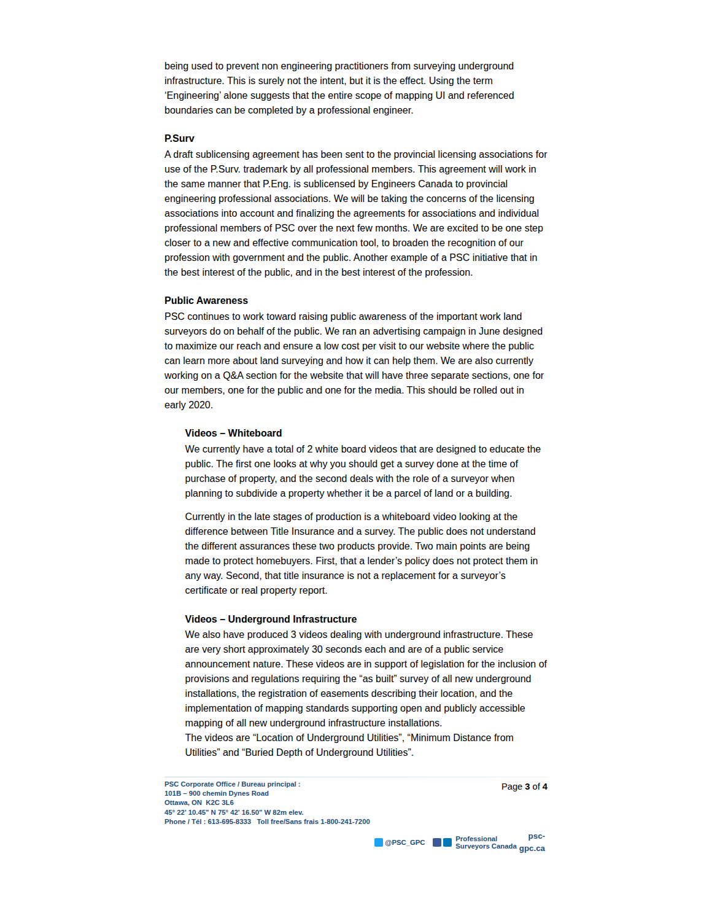being used to prevent non engineering practitioners from surveying underground infrastructure. This is surely not the intent, but it is the effect. Using the term ‘Engineering’ alone suggests that the entire scope of mapping UI and referenced boundaries can be completed by a professional engineer.
P.Surv
A draft sublicensing agreement has been sent to the provincial licensing associations for use of the P.Surv. trademark by all professional members. This agreement will work in the same manner that P.Eng. is sublicensed by Engineers Canada to provincial engineering professional associations. We will be taking the concerns of the licensing associations into account and finalizing the agreements for associations and individual professional members of PSC over the next few months. We are excited to be one step closer to a new and effective communication tool, to broaden the recognition of our profession with government and the public. Another example of a PSC initiative that in the best interest of the public, and in the best interest of the profession.
Public Awareness
PSC continues to work toward raising public awareness of the important work land surveyors do on behalf of the public. We ran an advertising campaign in June designed to maximize our reach and ensure a low cost per visit to our website where the public can learn more about land surveying and how it can help them. We are also currently working on a Q&A section for the website that will have three separate sections, one for our members, one for the public and one for the media. This should be rolled out in early 2020.
Videos – Whiteboard
We currently have a total of 2 white board videos that are designed to educate the public. The first one looks at why you should get a survey done at the time of purchase of property, and the second deals with the role of a surveyor when planning to subdivide a property whether it be a parcel of land or a building.
Currently in the late stages of production is a whiteboard video looking at the difference between Title Insurance and a survey. The public does not understand the different assurances these two products provide. Two main points are being made to protect homebuyers. First, that a lender’s policy does not protect them in any way. Second, that title insurance is not a replacement for a surveyor’s certificate or real property report.
Videos – Underground Infrastructure
We also have produced 3 videos dealing with underground infrastructure. These are very short approximately 30 seconds each and are of a public service announcement nature. These videos are in support of legislation for the inclusion of provisions and regulations requiring the “as built” survey of all new underground installations, the registration of easements describing their location, and the implementation of mapping standards supporting open and publicly accessible mapping of all new underground infrastructure installations.
The videos are “Location of Underground Utilities”, “Minimum Distance from Utilities” and “Buried Depth of Underground Utilities”.
| PSC Corporate Office / Bureau principal : 101B – 900 chemin Dynes Road Ottawa, ON K2C 3L6 45° 22' 10.45" N 75° 42' 16.50" W 82m elev. Phone / Tél : 613-695-8333 Toll free/Sans frais 1-800-241-7200 | Page 3 of 4 |
| | @PSC_GPC Professional Surveyors Canada | psc-gpc.ca |